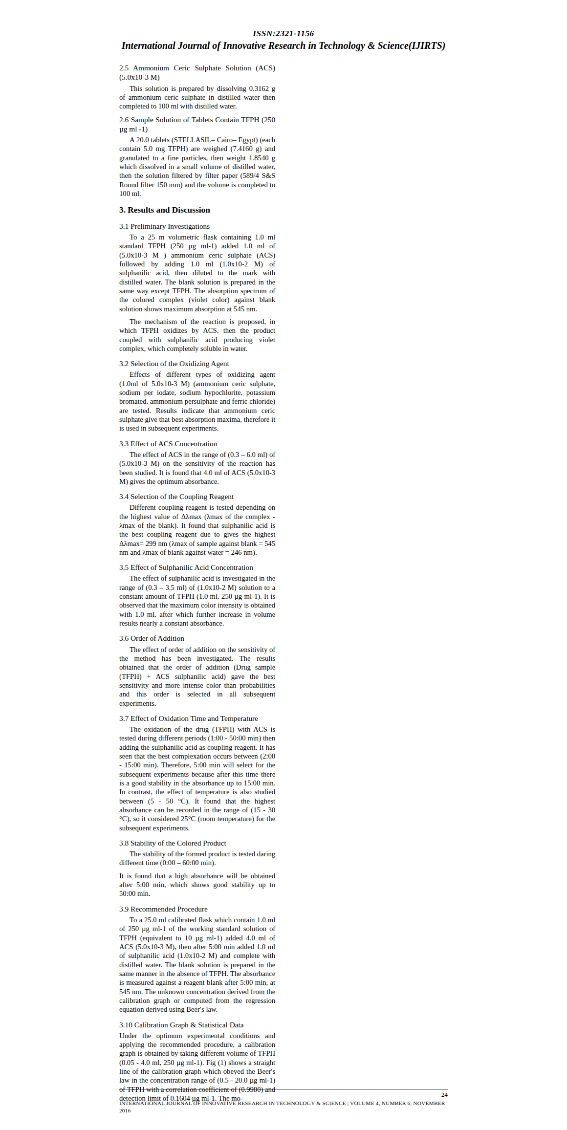ISSN:2321-1156
International Journal of Innovative Research in Technology & Science(IJIRTS)
2.5 Ammonium Ceric Sulphate Solution (ACS) (5.0x10-3 M)
This solution is prepared by dissolving 0.3162 g of ammonium ceric sulphate in distilled water then completed to 100 ml with distilled water.
2.6 Sample Solution of Tablets Contain TFPH (250 µg ml -1)
A 20.0 tablets (STELLASIL– Cairo– Egypt) (each contain 5.0 mg TFPH) are weighed (7.4160 g) and granulated to a fine particles, then weight 1.8540 g which dissolved in a small volume of distilled water, then the solution filtered by filter paper (589/4 S&S Round filter 150 mm) and the volume is completed to 100 ml.
3. Results and Discussion
3.1 Preliminary Investigations
To a 25 m volumetric flask containing 1.0 ml standard TFPH (250 µg ml-1) added 1.0 ml of (5.0x10-3 M ) ammonium ceric sulphate (ACS) followed by adding 1.0 ml (1.0x10-2 M) of sulphanilic acid, then diluted to the mark with distilled water. The blank solution is prepared in the same way except TFPH. The absorption spectrum of the colored complex (violet color) against blank solution shows maximum absorption at 545 nm.
The mechanism of the reaction is proposed, in which TFPH oxidizes by ACS, then the product coupled with sulphanilic acid producing violet complex, which completely soluble in water.
3.2 Selection of the Oxidizing Agent
Effects of different types of oxidizing agent (1.0ml of 5.0x10-3 M) (ammonium ceric sulphate, sodium per iodate, sodium hypochlorite, potassium bromated, ammonium persulphate and ferric chloride) are tested. Results indicate that ammonium ceric sulphate give that best absorption maxima, therefore it is used in subsequent experiments.
3.3 Effect of ACS Concentration
The effect of ACS in the range of (0.3 – 6.0 ml) of (5.0x10-3 M) on the sensitivity of the reaction has been studied. It is found that 4.0 ml of ACS (5.0x10-3 M) gives the optimum absorbance.
3.4 Selection of the Coupling Reagent
Different coupling reagent is tested depending on the highest value of Δλmax (λmax of the complex - λmax of the blank). It found that sulphanilic acid is the best coupling reagent due to gives the highest Δλmax= 299 nm (λmax of sample against blank = 545 nm and λmax of blank against water = 246 nm).
3.5 Effect of Sulphanilic Acid Concentration
The effect of sulphanilic acid is investigated in the range of (0.3 – 3.5 ml) of (1.0x10-2 M) solution to a constant amount of TFPH (1.0 ml, 250 µg ml-1). It is observed that the maximum color intensity is obtained with 1.0 ml, after which further increase in volume results nearly a constant absorbance.
3.6 Order of Addition
The effect of order of addition on the sensitivity of the method has been investigated. The results obtained that the order of addition (Drug sample (TFPH) + ACS sulphanilic acid) gave the best sensitivity and more intense color than probabilities and this order is selected in all subsequent experiments.
3.7 Effect of Oxidation Time and Temperature
The oxidation of the drug (TFPH) with ACS is tested during different periods (1:00 - 50:00 min) then adding the sulphanilic acid as coupling reagent. It has seen that the best complexation occurs between (2:00 - 15:00 min). Therefore, 5:00 min will select for the subsequent experiments because after this time there is a good stability in the absorbance up to 15:00 min. In contrast, the effect of temperature is also studied between (5 - 50 °C). It found that the highest absorbance can be recorded in the range of (15 - 30 °C), so it considered 25°C (room temperature) for the subsequent experiments.
3.8 Stability of the Colored Product
The stability of the formed product is tested daring different time (0:00 – 60:00 min).
It is found that a high absorbance will be obtained after 5:00 min, which shows good stability up to 50:00 min.
3.9 Recommended Procedure
To a 25.0 ml calibrated flask which contain 1.0 ml of 250 µg ml-1 of the working standard solution of TFPH (equivalent to 10 µg ml-1) added 4.0 ml of ACS (5.0x10-3 M), then after 5:00 min added 1.0 ml of sulphanilic acid (1.0x10-2 M) and complete with distilled water. The blank solution is prepared in the same manner in the absence of TFPH. The absorbance is measured against a reagent blank after 5:00 min, at 545 nm. The unknown concentration derived from the calibration graph or computed from the regression equation derived using Beer′s law.
3.10 Calibration Graph & Statistical Data
Under the optimum experimental conditions and applying the recommended procedure, a calibration graph is obtained by taking different volume of TFPH (0.05 - 4.0 ml, 250 µg ml-1). Fig (1) shows a straight line of the calibration graph which obeyed the Beer′s law in the concentration range of (0.5 - 20.0 µg ml-1) of TFPH with a correlation coefficient of (0.9980) and detection limit of 0.1604 µg ml-1. The mo-
24
INTERNATIONAL JOURNAL OF INNOVATIVE RESEARCH IN TECHNOLOGY & SCIENCE | VOLUME 4, NUMBER 6, NOVEMBER 2016